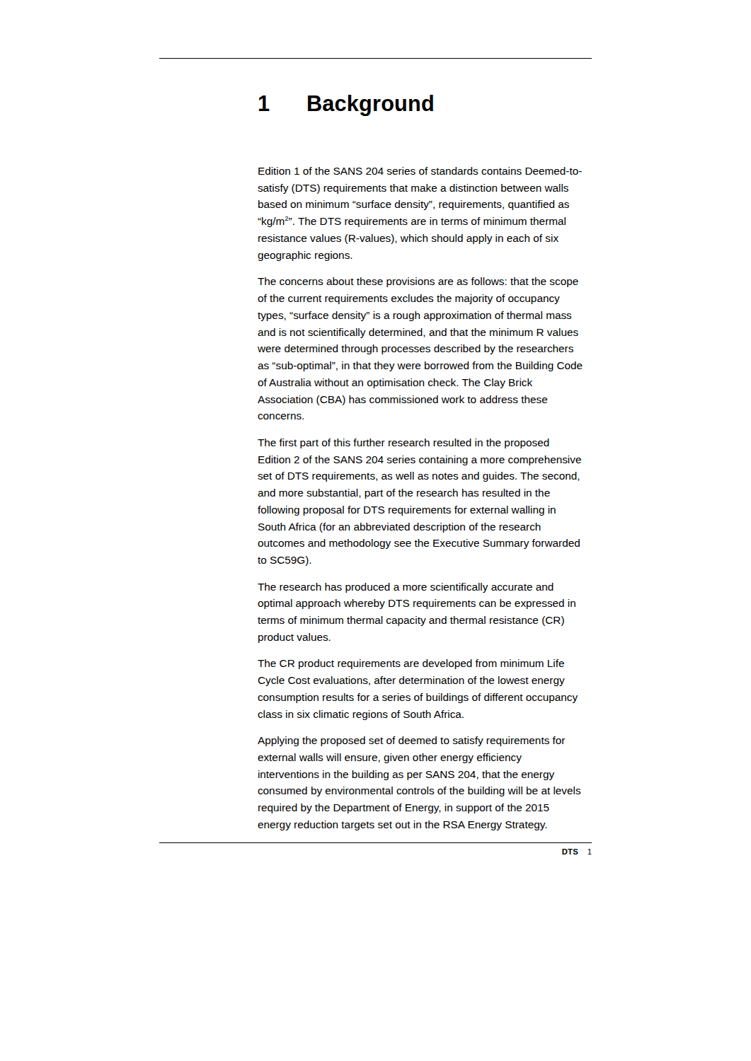1 Background
Edition 1 of the SANS 204 series of standards contains Deemed-to-satisfy (DTS) requirements that make a distinction between walls based on minimum “surface density”, requirements, quantified as “kg/m2”. The DTS requirements are in terms of minimum thermal resistance values (R-values), which should apply in each of six geographic regions.
The concerns about these provisions are as follows: that the scope of the current requirements excludes the majority of occupancy types, “surface density” is a rough approximation of thermal mass and is not scientifically determined, and that the minimum R values were determined through processes described by the researchers as “sub-optimal”, in that they were borrowed from the Building Code of Australia without an optimisation check. The Clay Brick Association (CBA) has commissioned work to address these concerns.
The first part of this further research resulted in the proposed Edition 2 of the SANS 204 series containing a more comprehensive set of DTS requirements, as well as notes and guides. The second, and more substantial, part of the research has resulted in the following proposal for DTS requirements for external walling in South Africa (for an abbreviated description of the research outcomes and methodology see the Executive Summary forwarded to SC59G).
The research has produced a more scientifically accurate and optimal approach whereby DTS requirements can be expressed in terms of minimum thermal capacity and thermal resistance (CR) product values.
The CR product requirements are developed from minimum Life Cycle Cost evaluations, after determination of the lowest energy consumption results for a series of buildings of different occupancy class in six climatic regions of South Africa.
Applying the proposed set of deemed to satisfy requirements for external walls will ensure, given other energy efficiency interventions in the building as per SANS 204, that the energy consumed by environmental controls of the building will be at levels required by the Department of Energy, in support of the 2015 energy reduction targets set out in the RSA Energy Strategy.
DTS1